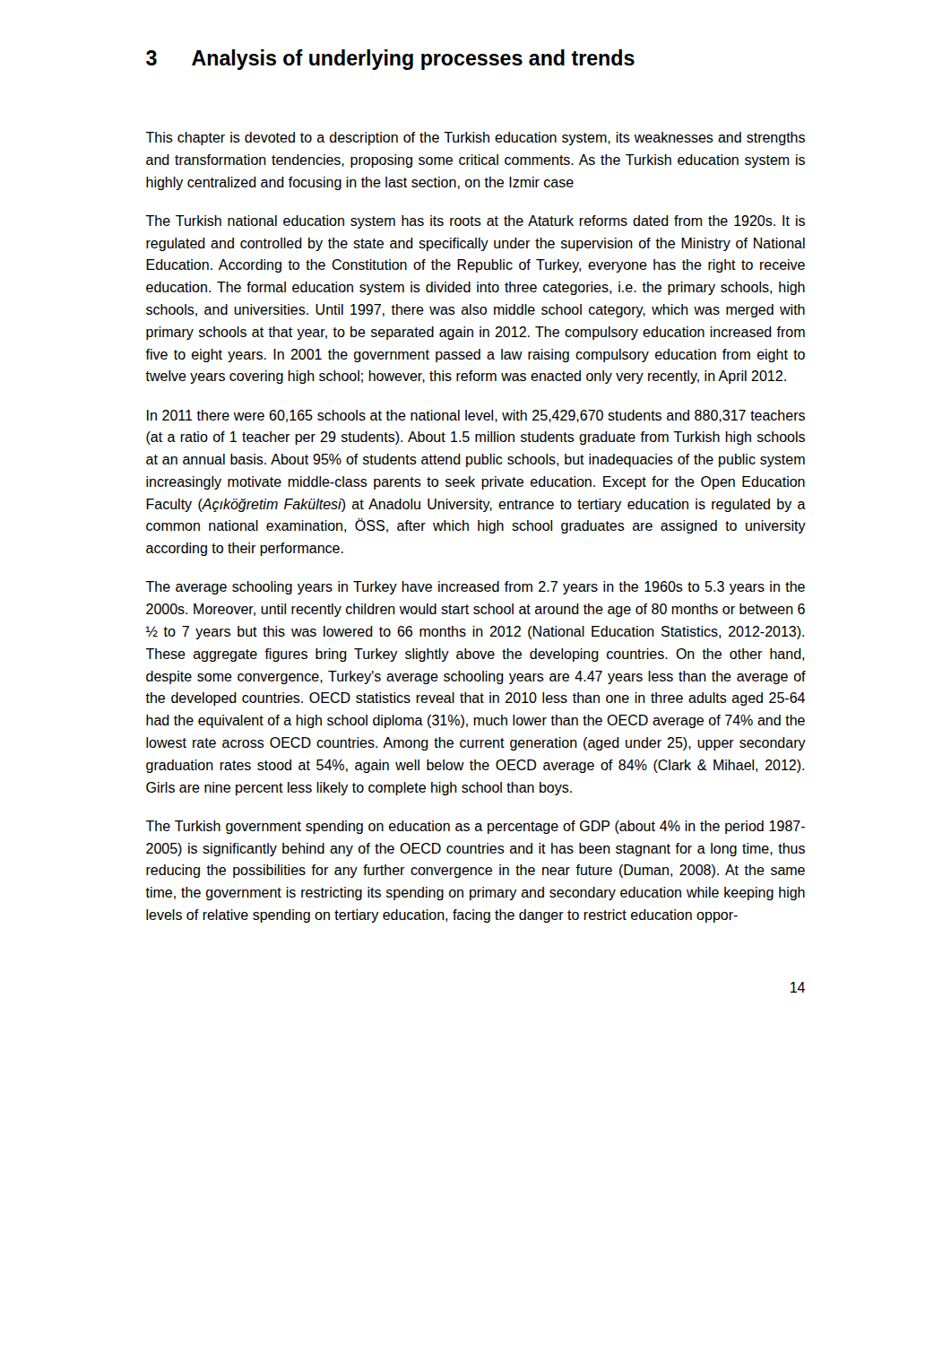3 Analysis of underlying processes and trends
This chapter is devoted to a description of the Turkish education system, its weaknesses and strengths and transformation tendencies, proposing some critical comments. As the Turkish education system is highly centralized and focusing in the last section, on the Izmir case
The Turkish national education system has its roots at the Ataturk reforms dated from the 1920s. It is regulated and controlled by the state and specifically under the supervision of the Ministry of National Education. According to the Constitution of the Republic of Turkey, everyone has the right to receive education. The formal education system is divided into three categories, i.e. the primary schools, high schools, and universities. Until 1997, there was also middle school category, which was merged with primary schools at that year, to be separated again in 2012. The compulsory education increased from five to eight years. In 2001 the government passed a law raising compulsory education from eight to twelve years covering high school; however, this reform was enacted only very recently, in April 2012.
In 2011 there were 60,165 schools at the national level, with 25,429,670 students and 880,317 teachers (at a ratio of 1 teacher per 29 students). About 1.5 million students graduate from Turkish high schools at an annual basis. About 95% of students attend public schools, but inadequacies of the public system increasingly motivate middle-class parents to seek private education. Except for the Open Education Faculty (Açıköğretim Fakültesi) at Anadolu University, entrance to tertiary education is regulated by a common national examination, ÖSS, after which high school graduates are assigned to university according to their performance.
The average schooling years in Turkey have increased from 2.7 years in the 1960s to 5.3 years in the 2000s. Moreover, until recently children would start school at around the age of 80 months or between 6 ½ to 7 years but this was lowered to 66 months in 2012 (National Education Statistics, 2012-2013). These aggregate figures bring Turkey slightly above the developing countries. On the other hand, despite some convergence, Turkey's average schooling years are 4.47 years less than the average of the developed countries. OECD statistics reveal that in 2010 less than one in three adults aged 25-64 had the equivalent of a high school diploma (31%), much lower than the OECD average of 74% and the lowest rate across OECD countries. Among the current generation (aged under 25), upper secondary graduation rates stood at 54%, again well below the OECD average of 84% (Clark & Mihael, 2012). Girls are nine percent less likely to complete high school than boys.
The Turkish government spending on education as a percentage of GDP (about 4% in the period 1987-2005) is significantly behind any of the OECD countries and it has been stagnant for a long time, thus reducing the possibilities for any further convergence in the near future (Duman, 2008). At the same time, the government is restricting its spending on primary and secondary education while keeping high levels of relative spending on tertiary education, facing the danger to restrict education oppor-
14